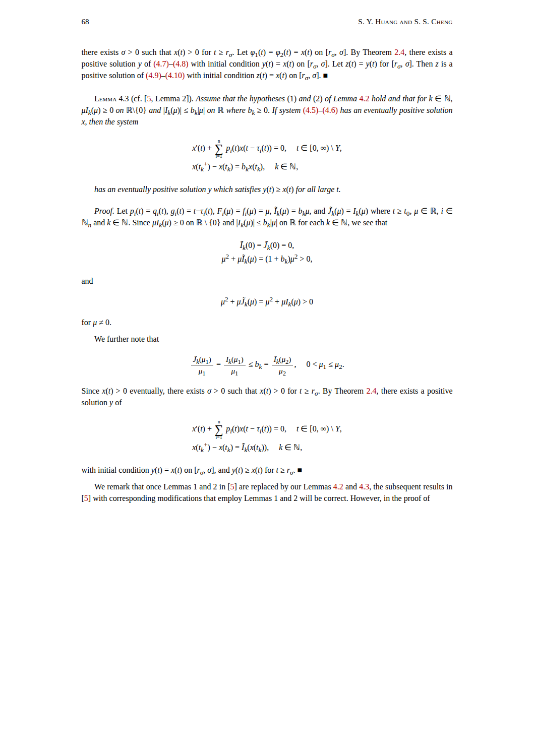68 S. Y. Huang and S. S. Cheng
there exists σ > 0 such that x(t) > 0 for t ≥ rσ. Let φ1(t) = φ2(t) = x(t) on [rσ, σ]. By Theorem 2.4, there exists a positive solution y of (4.7)–(4.8) with initial condition y(t) = x(t) on [rσ, σ]. Let z(t) = y(t) for [rσ, σ]. Then z is a positive solution of (4.9)–(4.10) with initial condition z(t) = x(t) on [rσ, σ]. ■
Lemma 4.3 (cf. [5, Lemma 2]). Assume that the hypotheses (1) and (2) of Lemma 4.2 hold and that for k ∈ ℕ, μIk(μ) ≥ 0 on ℝ\{0} and |Ik(μ)| ≤ bk|μ| on ℝ where bk ≥ 0. If system (4.5)–(4.6) has an eventually positive solution x, then the system
x′(t) + n∑i=1 pi(t)x(t − τi(t)) = 0, t ∈ [0, ∞) \ Υ,
x(tk+) − x(tk) = bkx(tk), k ∈ ℕ,
has an eventually positive solution y which satisfies y(t) ≥ x(t) for all large t.
Proof. Let pi(t) = qi(t), gi(t) = t−τi(t), Fi(μ) = fi(μ) = μ, Ĩk(μ) = bkμ, and J̃k(μ) = Ik(μ) where t ≥ t0, μ ∈ ℝ, i ∈ ℕn and k ∈ ℕ. Since μIk(μ) ≥ 0 on ℝ \ {0} and |Ik(μ)| ≤ bk|μ| on ℝ for each k ∈ ℕ, we see that
Ĩk(0) = J̃k(0) = 0,
μ2 + μĨk(μ) = (1 + bk)μ2 > 0,
and
μ2 + μJ̃k(μ) = μ2 + μIk(μ) > 0
for μ ≠ 0.
We further note that
J̃k(μ1) μ1 = Ik(μ1) μ1 ≤ bk = Ĩk(μ2) μ2, 0 < μ1 ≤ μ2.
Since x(t) > 0 eventually, there exists σ > 0 such that x(t) > 0 for t ≥ rσ. By Theorem 2.4, there exists a positive solution y of
x′(t) + n∑i=1 pi(t)x(t − τi(t)) = 0, t ∈ [0, ∞) \ Υ,
x(tk+) − x(tk) = Ĩk(x(tk)), k ∈ ℕ,
with initial condition y(t) = x(t) on [rσ, σ], and y(t) ≥ x(t) for t ≥ rσ. ■
We remark that once Lemmas 1 and 2 in [5] are replaced by our Lemmas 4.2 and 4.3, the subsequent results in [5] with corresponding modifications that employ Lemmas 1 and 2 will be correct. However, in the proof of